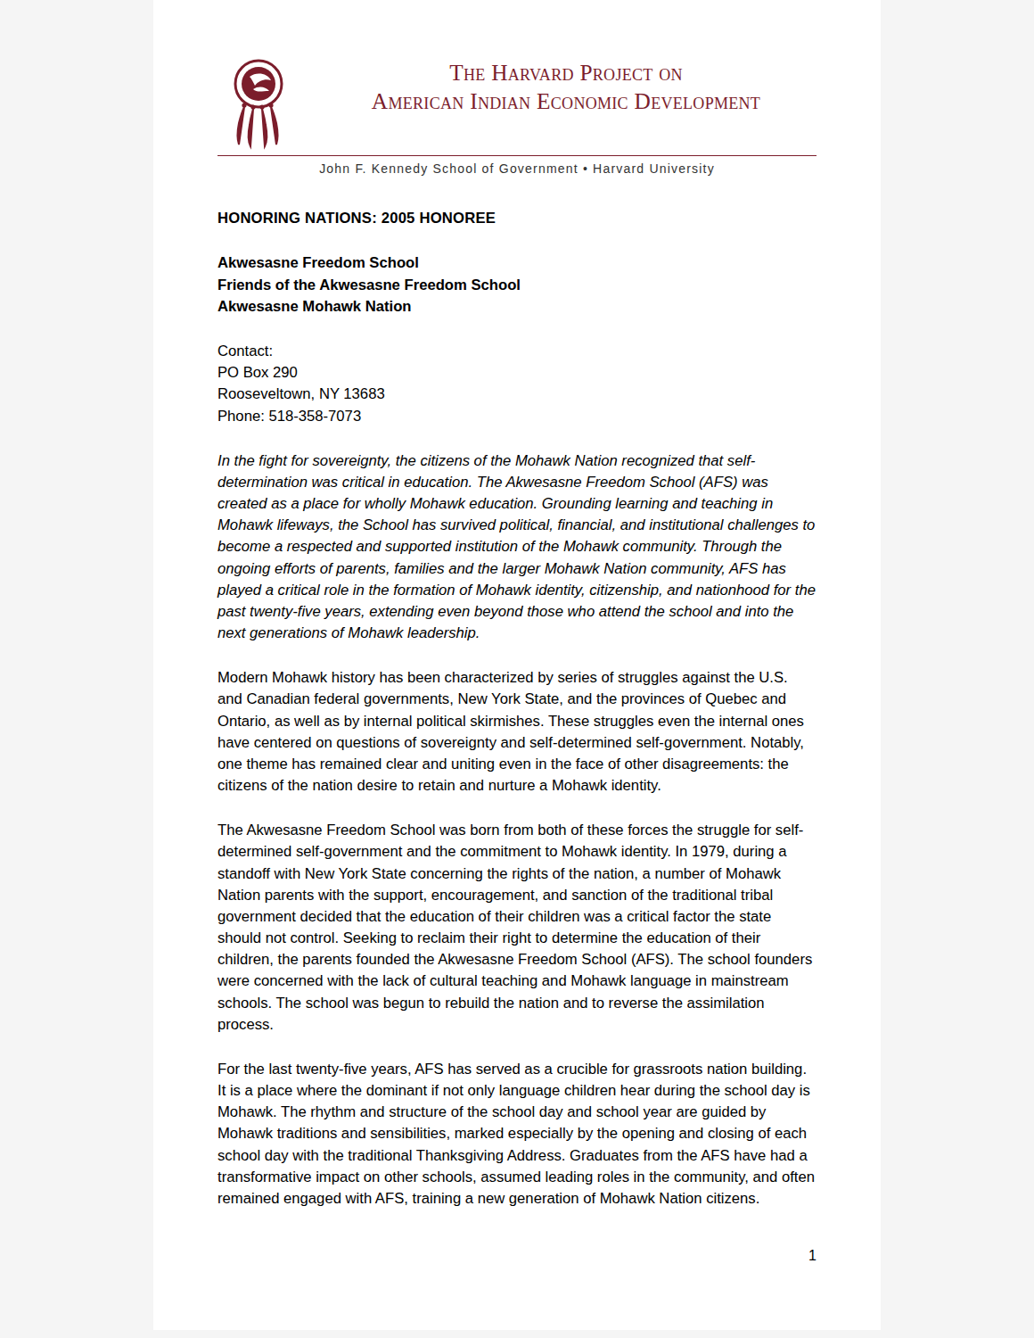The Harvard Project on
American Indian Economic Development
John F. Kennedy School of Government • Harvard University
HONORING NATIONS: 2005 HONOREE
Akwesasne Freedom School
Friends of the Akwesasne Freedom School
Akwesasne Mohawk Nation
Contact:
PO Box 290
Rooseveltown, NY 13683
Phone: 518-358-7073
In the fight for sovereignty, the citizens of the Mohawk Nation recognized that self-determination was critical in education. The Akwesasne Freedom School (AFS) was created as a place for wholly Mohawk education. Grounding learning and teaching in Mohawk lifeways, the School has survived political, financial, and institutional challenges to become a respected and supported institution of the Mohawk community. Through the ongoing efforts of parents, families and the larger Mohawk Nation community, AFS has played a critical role in the formation of Mohawk identity, citizenship, and nationhood for the past twenty-five years, extending even beyond those who attend the school and into the next generations of Mohawk leadership.
Modern Mohawk history has been characterized by series of struggles against the U.S. and Canadian federal governments, New York State, and the provinces of Quebec and Ontario, as well as by internal political skirmishes. These struggles even the internal ones have centered on questions of sovereignty and self-determined self-government. Notably, one theme has remained clear and uniting even in the face of other disagreements: the citizens of the nation desire to retain and nurture a Mohawk identity.
The Akwesasne Freedom School was born from both of these forces the struggle for self-determined self-government and the commitment to Mohawk identity. In 1979, during a standoff with New York State concerning the rights of the nation, a number of Mohawk Nation parents with the support, encouragement, and sanction of the traditional tribal government decided that the education of their children was a critical factor the state should not control. Seeking to reclaim their right to determine the education of their children, the parents founded the Akwesasne Freedom School (AFS). The school founders were concerned with the lack of cultural teaching and Mohawk language in mainstream schools. The school was begun to rebuild the nation and to reverse the assimilation process.
For the last twenty-five years, AFS has served as a crucible for grassroots nation building. It is a place where the dominant if not only language children hear during the school day is Mohawk. The rhythm and structure of the school day and school year are guided by Mohawk traditions and sensibilities, marked especially by the opening and closing of each school day with the traditional Thanksgiving Address. Graduates from the AFS have had a transformative impact on other schools, assumed leading roles in the community, and often remained engaged with AFS, training a new generation of Mohawk Nation citizens.
1